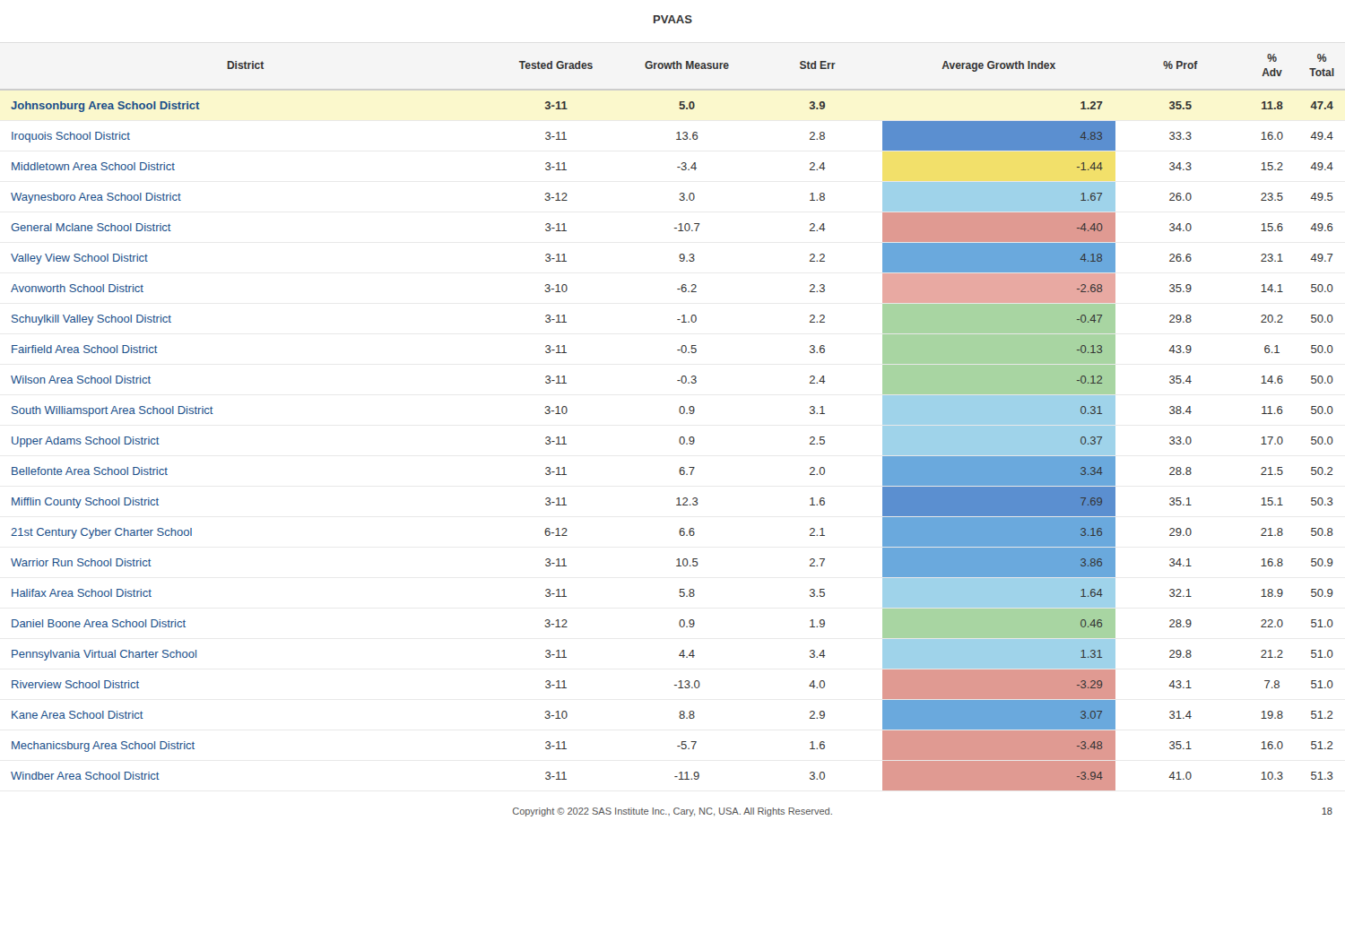PVAAS
| District | Tested Grades | Growth Measure | Std Err | Average Growth Index | % Prof | % Adv | % Total |
| --- | --- | --- | --- | --- | --- | --- | --- |
| Johnsonburg Area School District | 3-11 | 5.0 | 3.9 | 1.27 | 35.5 | 11.8 | 47.4 |
| Iroquois School District | 3-11 | 13.6 | 2.8 | 4.83 | 33.3 | 16.0 | 49.4 |
| Middletown Area School District | 3-11 | -3.4 | 2.4 | -1.44 | 34.3 | 15.2 | 49.4 |
| Waynesboro Area School District | 3-12 | 3.0 | 1.8 | 1.67 | 26.0 | 23.5 | 49.5 |
| General Mclane School District | 3-11 | -10.7 | 2.4 | -4.40 | 34.0 | 15.6 | 49.6 |
| Valley View School District | 3-11 | 9.3 | 2.2 | 4.18 | 26.6 | 23.1 | 49.7 |
| Avonworth School District | 3-10 | -6.2 | 2.3 | -2.68 | 35.9 | 14.1 | 50.0 |
| Schuylkill Valley School District | 3-11 | -1.0 | 2.2 | -0.47 | 29.8 | 20.2 | 50.0 |
| Fairfield Area School District | 3-11 | -0.5 | 3.6 | -0.13 | 43.9 | 6.1 | 50.0 |
| Wilson Area School District | 3-11 | -0.3 | 2.4 | -0.12 | 35.4 | 14.6 | 50.0 |
| South Williamsport Area School District | 3-10 | 0.9 | 3.1 | 0.31 | 38.4 | 11.6 | 50.0 |
| Upper Adams School District | 3-11 | 0.9 | 2.5 | 0.37 | 33.0 | 17.0 | 50.0 |
| Bellefonte Area School District | 3-11 | 6.7 | 2.0 | 3.34 | 28.8 | 21.5 | 50.2 |
| Mifflin County School District | 3-11 | 12.3 | 1.6 | 7.69 | 35.1 | 15.1 | 50.3 |
| 21st Century Cyber Charter School | 6-12 | 6.6 | 2.1 | 3.16 | 29.0 | 21.8 | 50.8 |
| Warrior Run School District | 3-11 | 10.5 | 2.7 | 3.86 | 34.1 | 16.8 | 50.9 |
| Halifax Area School District | 3-11 | 5.8 | 3.5 | 1.64 | 32.1 | 18.9 | 50.9 |
| Daniel Boone Area School District | 3-12 | 0.9 | 1.9 | 0.46 | 28.9 | 22.0 | 51.0 |
| Pennsylvania Virtual Charter School | 3-11 | 4.4 | 3.4 | 1.31 | 29.8 | 21.2 | 51.0 |
| Riverview School District | 3-11 | -13.0 | 4.0 | -3.29 | 43.1 | 7.8 | 51.0 |
| Kane Area School District | 3-10 | 8.8 | 2.9 | 3.07 | 31.4 | 19.8 | 51.2 |
| Mechanicsburg Area School District | 3-11 | -5.7 | 1.6 | -3.48 | 35.1 | 16.0 | 51.2 |
| Windber Area School District | 3-11 | -11.9 | 3.0 | -3.94 | 41.0 | 10.3 | 51.3 |
Copyright © 2022 SAS Institute Inc., Cary, NC, USA. All Rights Reserved. 18